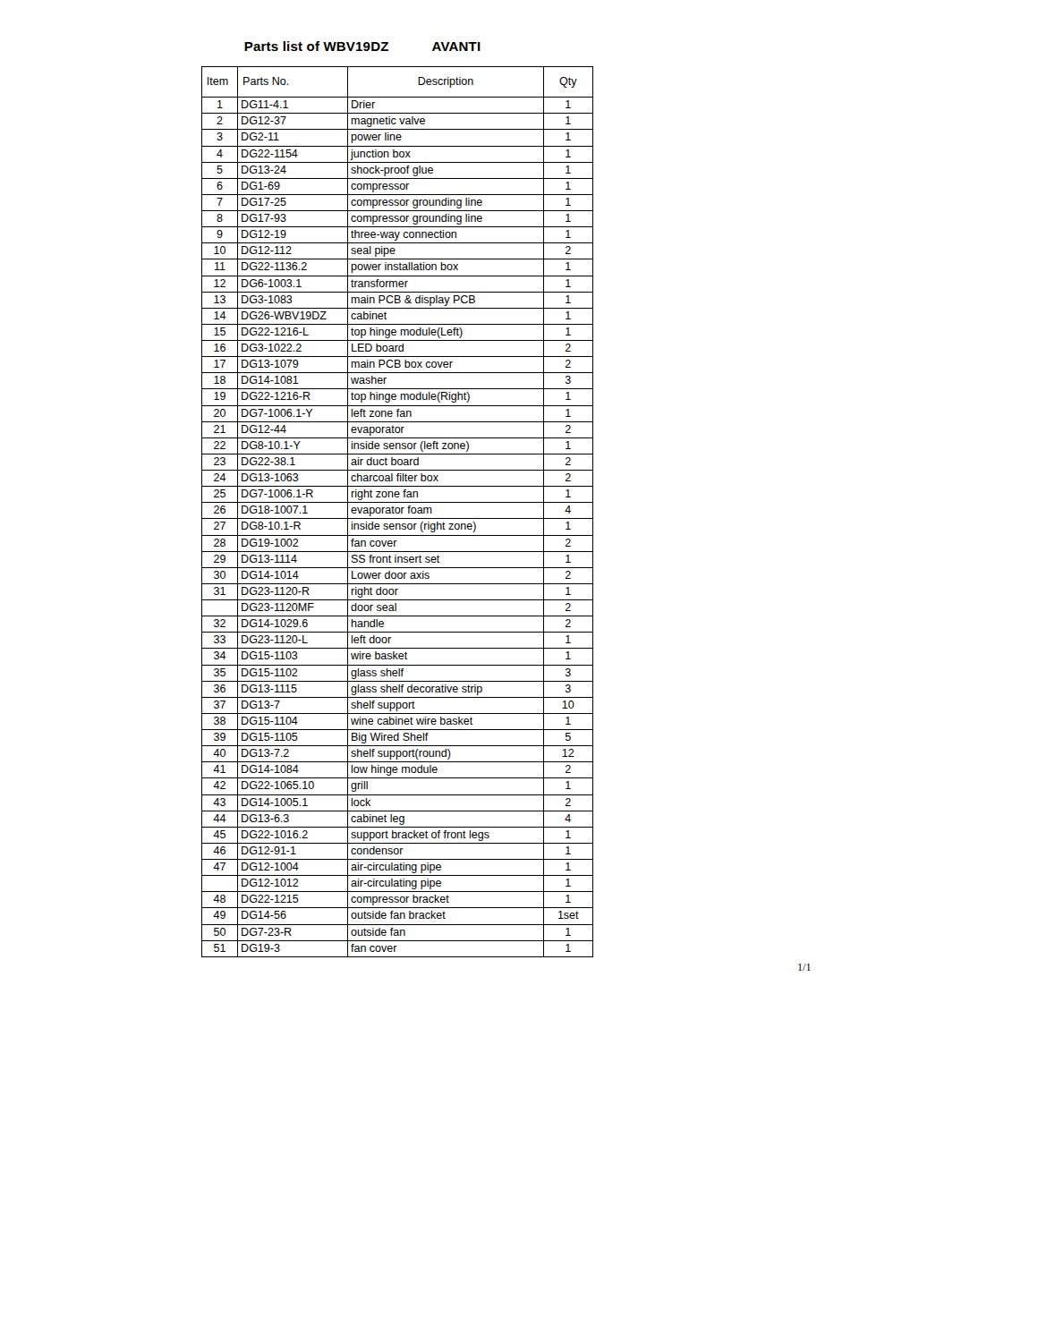Parts list of WBV19DZ AVANTI
| Item | Parts No. | Description | Qty |
| --- | --- | --- | --- |
| 1 | DG11-4.1 | Drier | 1 |
| 2 | DG12-37 | magnetic valve | 1 |
| 3 | DG2-11 | power line | 1 |
| 4 | DG22-1154 | junction box | 1 |
| 5 | DG13-24 | shock-proof glue | 1 |
| 6 | DG1-69 | compressor | 1 |
| 7 | DG17-25 | compressor grounding line | 1 |
| 8 | DG17-93 | compressor grounding line | 1 |
| 9 | DG12-19 | three-way connection | 1 |
| 10 | DG12-112 | seal pipe | 2 |
| 11 | DG22-1136.2 | power installation box | 1 |
| 12 | DG6-1003.1 | transformer | 1 |
| 13 | DG3-1083 | main PCB & display PCB | 1 |
| 14 | DG26-WBV19DZ | cabinet | 1 |
| 15 | DG22-1216-L | top hinge module(Left) | 1 |
| 16 | DG3-1022.2 | LED board | 2 |
| 17 | DG13-1079 | main PCB box cover | 2 |
| 18 | DG14-1081 | washer | 3 |
| 19 | DG22-1216-R | top hinge module(Right) | 1 |
| 20 | DG7-1006.1-Y | left zone fan | 1 |
| 21 | DG12-44 | evaporator | 2 |
| 22 | DG8-10.1-Y | inside sensor (left zone) | 1 |
| 23 | DG22-38.1 | air duct board | 2 |
| 24 | DG13-1063 | charcoal filter box | 2 |
| 25 | DG7-1006.1-R | right zone fan | 1 |
| 26 | DG18-1007.1 | evaporator foam | 4 |
| 27 | DG8-10.1-R | inside sensor (right zone) | 1 |
| 28 | DG19-1002 | fan cover | 2 |
| 29 | DG13-1114 | SS front insert set | 1 |
| 30 | DG14-1014 | Lower door axis | 2 |
| 31 | DG23-1120-R | right door | 1 |
| | DG23-1120MF | door seal | 2 |
| 32 | DG14-1029.6 | handle | 2 |
| 33 | DG23-1120-L | left door | 1 |
| 34 | DG15-1103 | wire basket | 1 |
| 35 | DG15-1102 | glass shelf | 3 |
| 36 | DG13-1115 | glass shelf decorative strip | 3 |
| 37 | DG13-7 | shelf support | 10 |
| 38 | DG15-1104 | wine cabinet wire basket | 1 |
| 39 | DG15-1105 | Big Wired Shelf | 5 |
| 40 | DG13-7.2 | shelf support(round) | 12 |
| 41 | DG14-1084 | low hinge module | 2 |
| 42 | DG22-1065.10 | grill | 1 |
| 43 | DG14-1005.1 | lock | 2 |
| 44 | DG13-6.3 | cabinet leg | 4 |
| 45 | DG22-1016.2 | support bracket of front legs | 1 |
| 46 | DG12-91-1 | condensor | 1 |
| 47 | DG12-1004 | air-circulating pipe | 1 |
| | DG12-1012 | air-circulating pipe | 1 |
| 48 | DG22-1215 | compressor bracket | 1 |
| 49 | DG14-56 | outside fan bracket | 1set |
| 50 | DG7-23-R | outside fan | 1 |
| 51 | DG19-3 | fan cover | 1 |
1/1